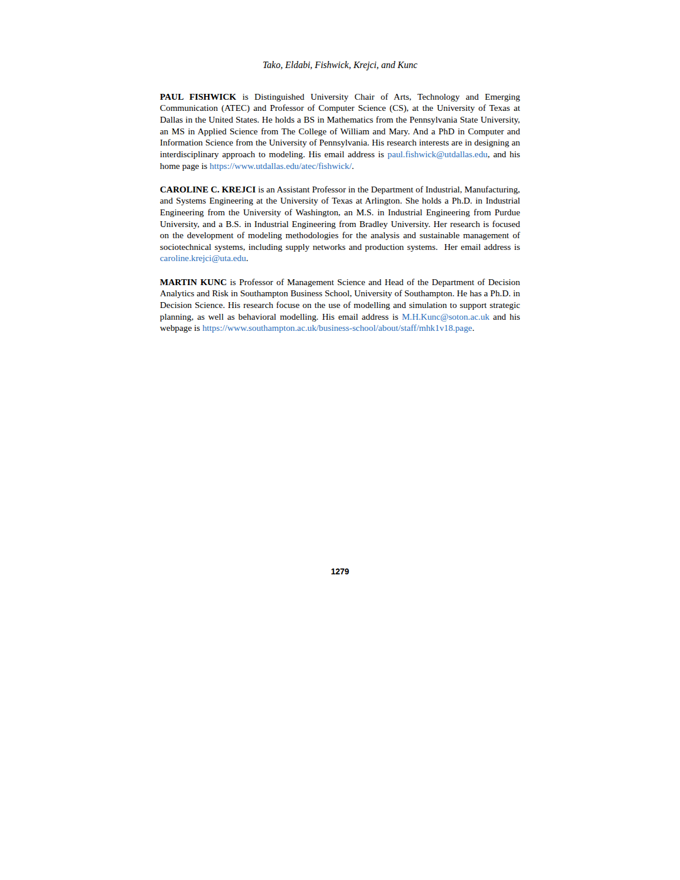Tako, Eldabi, Fishwick, Krejci, and Kunc
PAUL FISHWICK is Distinguished University Chair of Arts, Technology and Emerging Communication (ATEC) and Professor of Computer Science (CS), at the University of Texas at Dallas in the United States. He holds a BS in Mathematics from the Pennsylvania State University, an MS in Applied Science from The College of William and Mary. And a PhD in Computer and Information Science from the University of Pennsylvania. His research interests are in designing an interdisciplinary approach to modeling. His email address is paul.fishwick@utdallas.edu, and his home page is https://www.utdallas.edu/atec/fishwick/.
CAROLINE C. KREJCI is an Assistant Professor in the Department of Industrial, Manufacturing, and Systems Engineering at the University of Texas at Arlington. She holds a Ph.D. in Industrial Engineering from the University of Washington, an M.S. in Industrial Engineering from Purdue University, and a B.S. in Industrial Engineering from Bradley University. Her research is focused on the development of modeling methodologies for the analysis and sustainable management of sociotechnical systems, including supply networks and production systems. Her email address is caroline.krejci@uta.edu.
MARTIN KUNC is Professor of Management Science and Head of the Department of Decision Analytics and Risk in Southampton Business School, University of Southampton. He has a Ph.D. in Decision Science. His research focuse on the use of modelling and simulation to support strategic planning, as well as behavioral modelling. His email address is M.H.Kunc@soton.ac.uk and his webpage is https://www.southampton.ac.uk/business-school/about/staff/mhk1v18.page.
1279